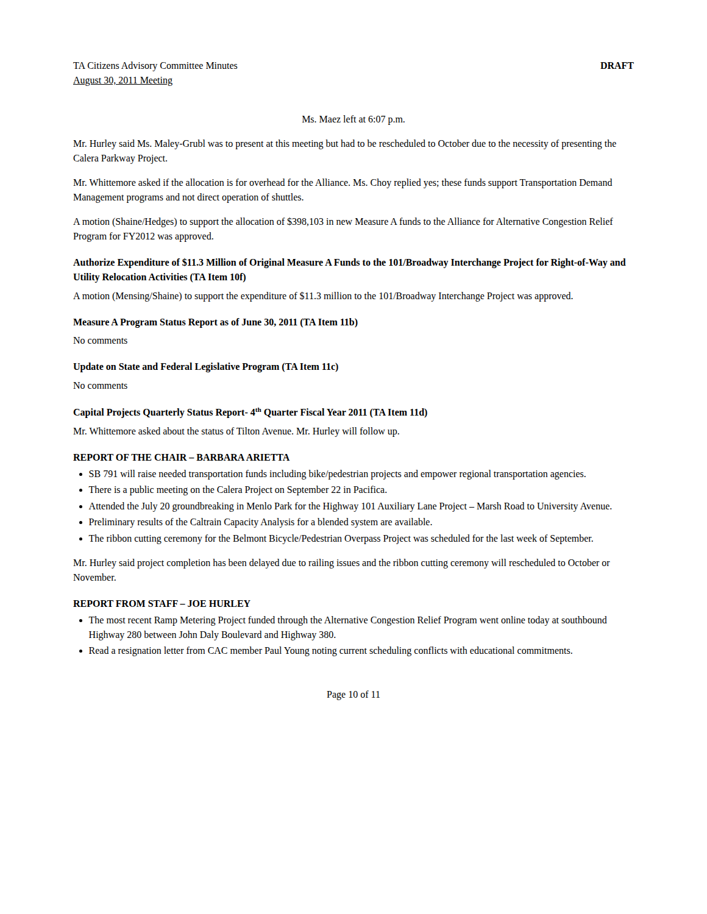TA Citizens Advisory Committee Minutes
August 30, 2011 Meeting
DRAFT
Ms. Maez left at 6:07 p.m.
Mr. Hurley said Ms. Maley-Grubl was to present at this meeting but had to be rescheduled to October due to the necessity of presenting the Calera Parkway Project.
Mr. Whittemore asked if the allocation is for overhead for the Alliance. Ms. Choy replied yes; these funds support Transportation Demand Management programs and not direct operation of shuttles.
A motion (Shaine/Hedges) to support the allocation of $398,103 in new Measure A funds to the Alliance for Alternative Congestion Relief Program for FY2012 was approved.
Authorize Expenditure of $11.3 Million of Original Measure A Funds to the 101/Broadway Interchange Project for Right-of-Way and Utility Relocation Activities (TA Item 10f)
A motion (Mensing/Shaine) to support the expenditure of $11.3 million to the 101/Broadway Interchange Project was approved.
Measure A Program Status Report as of June 30, 2011 (TA Item 11b)
No comments
Update on State and Federal Legislative Program (TA Item 11c)
No comments
Capital Projects Quarterly Status Report- 4th Quarter Fiscal Year 2011 (TA Item 11d)
Mr. Whittemore asked about the status of Tilton Avenue. Mr. Hurley will follow up.
REPORT OF THE CHAIR – BARBARA ARIETTA
SB 791 will raise needed transportation funds including bike/pedestrian projects and empower regional transportation agencies.
There is a public meeting on the Calera Project on September 22 in Pacifica.
Attended the July 20 groundbreaking in Menlo Park for the Highway 101 Auxiliary Lane Project – Marsh Road to University Avenue.
Preliminary results of the Caltrain Capacity Analysis for a blended system are available.
The ribbon cutting ceremony for the Belmont Bicycle/Pedestrian Overpass Project was scheduled for the last week of September.
Mr. Hurley said project completion has been delayed due to railing issues and the ribbon cutting ceremony will rescheduled to October or November.
REPORT FROM STAFF – JOE HURLEY
The most recent Ramp Metering Project funded through the Alternative Congestion Relief Program went online today at southbound Highway 280 between John Daly Boulevard and Highway 380.
Read a resignation letter from CAC member Paul Young noting current scheduling conflicts with educational commitments.
Page 10 of 11